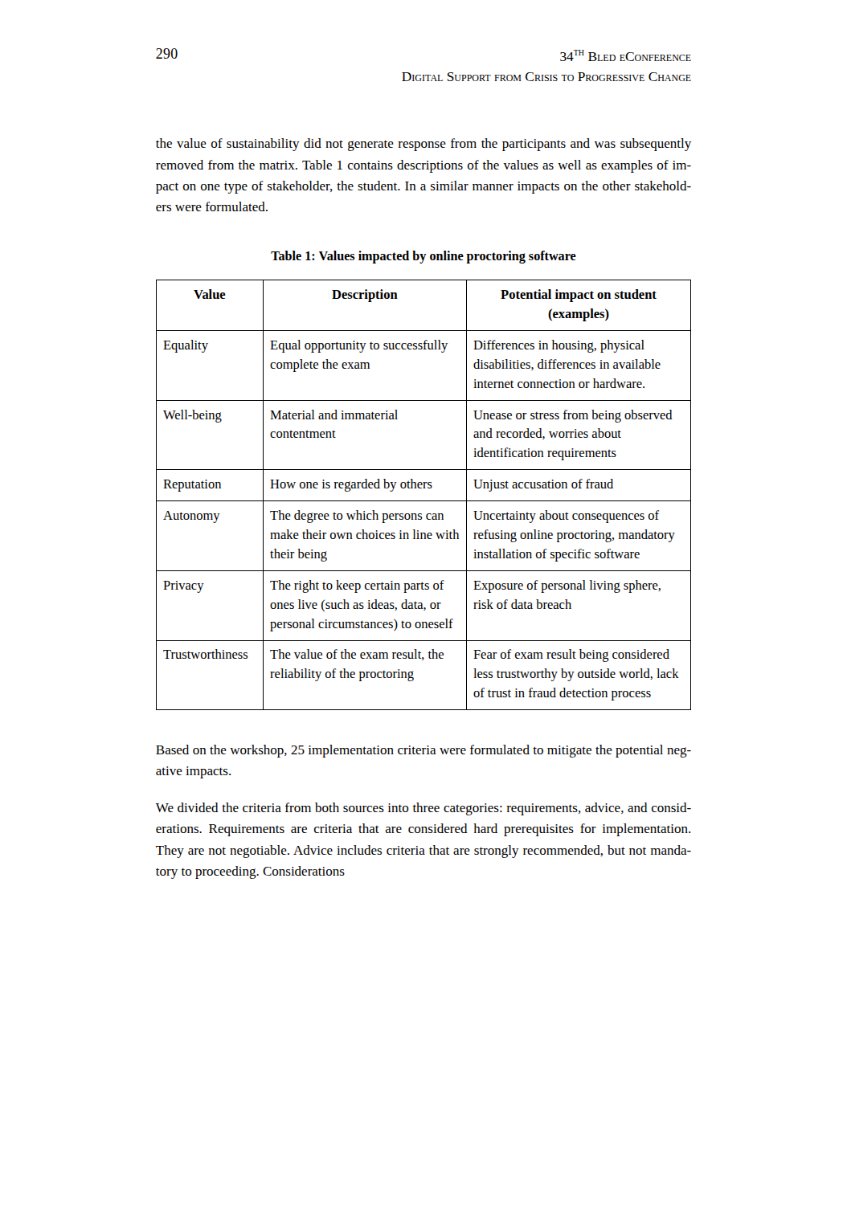290
34th Bled eConference Digital Support from Crisis to Progressive Change
the value of sustainability did not generate response from the participants and was subsequently removed from the matrix. Table 1 contains descriptions of the values as well as examples of impact on one type of stakeholder, the student. In a similar manner impacts on the other stakeholders were formulated.
Table 1: Values impacted by online proctoring software
| Value | Description | Potential impact on student (examples) |
| --- | --- | --- |
| Equality | Equal opportunity to successfully complete the exam | Differences in housing, physical disabilities, differences in available internet connection or hardware. |
| Well-being | Material and immaterial contentment | Unease or stress from being observed and recorded, worries about identification requirements |
| Reputation | How one is regarded by others | Unjust accusation of fraud |
| Autonomy | The degree to which persons can make their own choices in line with their being | Uncertainty about consequences of refusing online proctoring, mandatory installation of specific software |
| Privacy | The right to keep certain parts of ones live (such as ideas, data, or personal circumstances) to oneself | Exposure of personal living sphere, risk of data breach |
| Trustworthiness | The value of the exam result, the reliability of the proctoring | Fear of exam result being considered less trustworthy by outside world, lack of trust in fraud detection process |
Based on the workshop, 25 implementation criteria were formulated to mitigate the potential negative impacts.
We divided the criteria from both sources into three categories: requirements, advice, and considerations. Requirements are criteria that are considered hard prerequisites for implementation. They are not negotiable. Advice includes criteria that are strongly recommended, but not mandatory to proceeding. Considerations